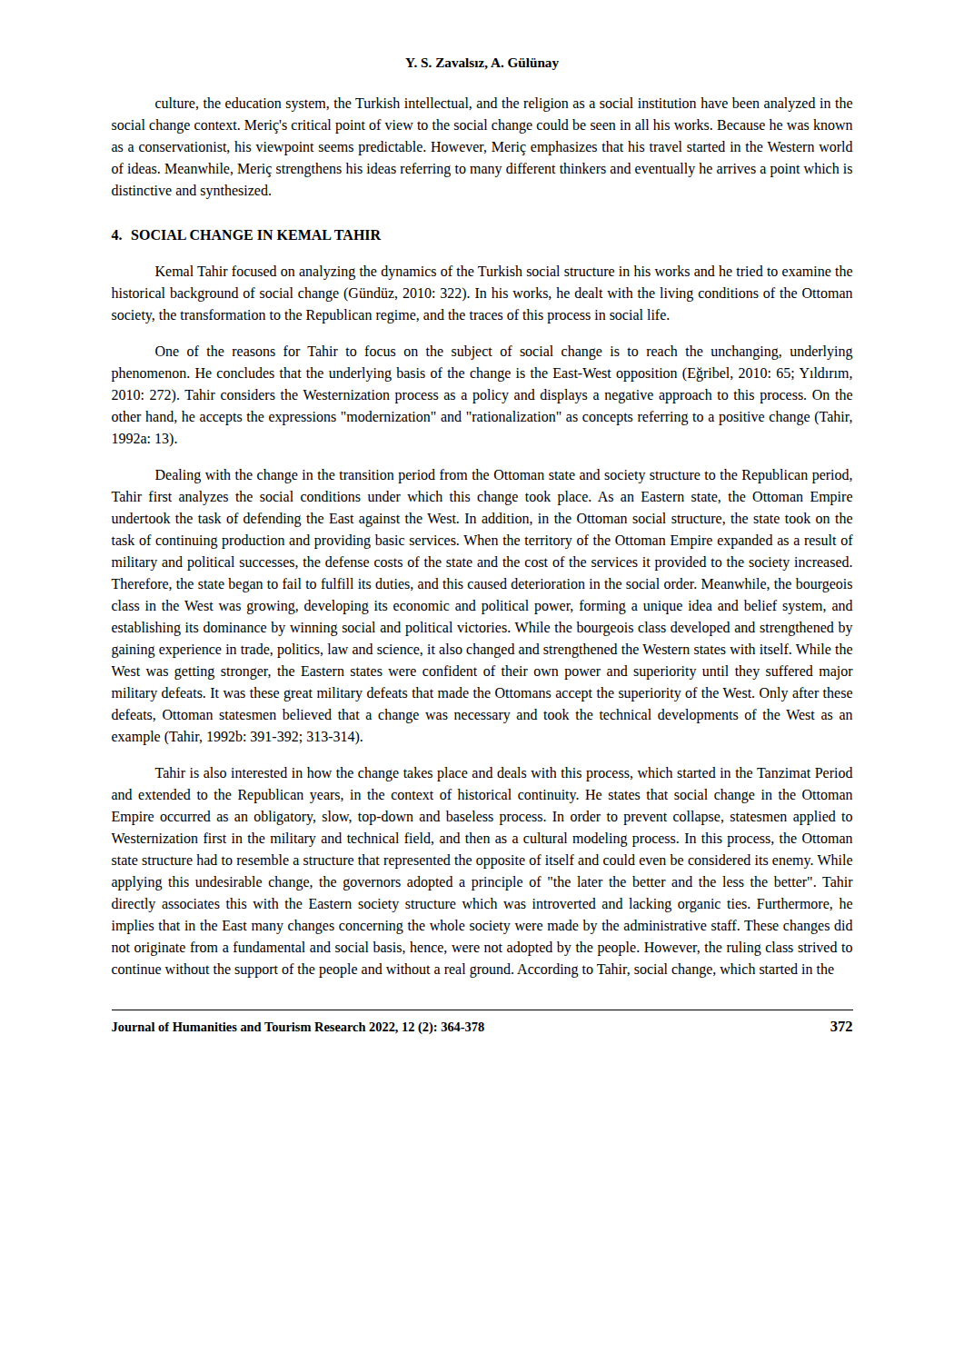Y. S. Zavalsız, A. Gülünay
culture, the education system, the Turkish intellectual, and the religion as a social institution have been analyzed in the social change context. Meriç's critical point of view to the social change could be seen in all his works. Because he was known as a conservationist, his viewpoint seems predictable. However, Meriç emphasizes that his travel started in the Western world of ideas. Meanwhile, Meriç strengthens his ideas referring to many different thinkers and eventually he arrives a point which is distinctive and synthesized.
4. SOCIAL CHANGE IN KEMAL TAHIR
Kemal Tahir focused on analyzing the dynamics of the Turkish social structure in his works and he tried to examine the historical background of social change (Gündüz, 2010: 322). In his works, he dealt with the living conditions of the Ottoman society, the transformation to the Republican regime, and the traces of this process in social life.
One of the reasons for Tahir to focus on the subject of social change is to reach the unchanging, underlying phenomenon. He concludes that the underlying basis of the change is the East-West opposition (Eğribel, 2010: 65; Yıldırım, 2010: 272). Tahir considers the Westernization process as a policy and displays a negative approach to this process. On the other hand, he accepts the expressions "modernization" and "rationalization" as concepts referring to a positive change (Tahir, 1992a: 13).
Dealing with the change in the transition period from the Ottoman state and society structure to the Republican period, Tahir first analyzes the social conditions under which this change took place. As an Eastern state, the Ottoman Empire undertook the task of defending the East against the West. In addition, in the Ottoman social structure, the state took on the task of continuing production and providing basic services. When the territory of the Ottoman Empire expanded as a result of military and political successes, the defense costs of the state and the cost of the services it provided to the society increased. Therefore, the state began to fail to fulfill its duties, and this caused deterioration in the social order. Meanwhile, the bourgeois class in the West was growing, developing its economic and political power, forming a unique idea and belief system, and establishing its dominance by winning social and political victories. While the bourgeois class developed and strengthened by gaining experience in trade, politics, law and science, it also changed and strengthened the Western states with itself. While the West was getting stronger, the Eastern states were confident of their own power and superiority until they suffered major military defeats. It was these great military defeats that made the Ottomans accept the superiority of the West. Only after these defeats, Ottoman statesmen believed that a change was necessary and took the technical developments of the West as an example (Tahir, 1992b: 391-392; 313-314).
Tahir is also interested in how the change takes place and deals with this process, which started in the Tanzimat Period and extended to the Republican years, in the context of historical continuity. He states that social change in the Ottoman Empire occurred as an obligatory, slow, top-down and baseless process. In order to prevent collapse, statesmen applied to Westernization first in the military and technical field, and then as a cultural modeling process. In this process, the Ottoman state structure had to resemble a structure that represented the opposite of itself and could even be considered its enemy. While applying this undesirable change, the governors adopted a principle of "the later the better and the less the better". Tahir directly associates this with the Eastern society structure which was introverted and lacking organic ties. Furthermore, he implies that in the East many changes concerning the whole society were made by the administrative staff. These changes did not originate from a fundamental and social basis, hence, were not adopted by the people. However, the ruling class strived to continue without the support of the people and without a real ground. According to Tahir, social change, which started in the
Journal of Humanities and Tourism Research 2022, 12 (2): 364-378 372